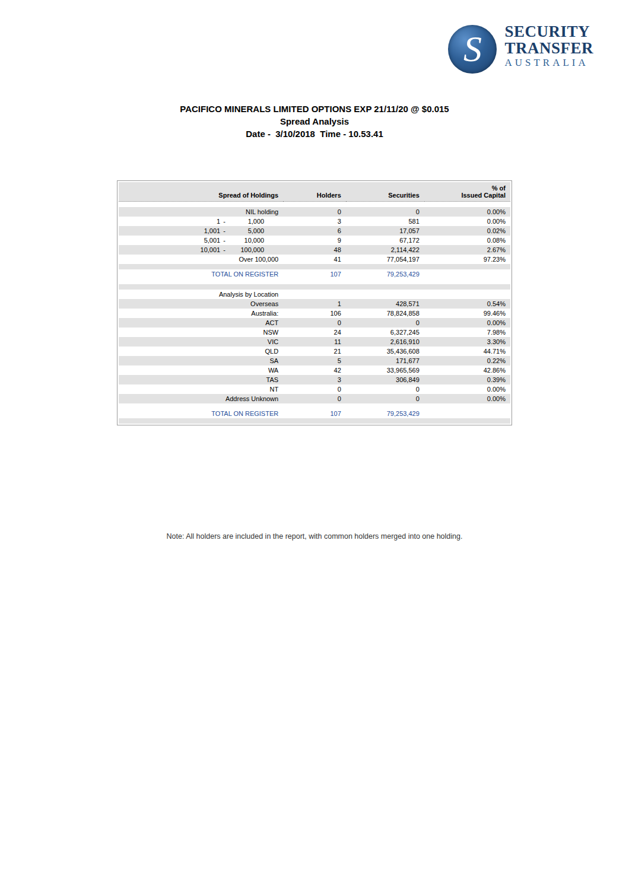SECURITY TRANSFER AUSTRALIA
PACIFICO MINERALS LIMITED OPTIONS EXP 21/11/20 @ $0.015
Spread Analysis
Date - 3/10/2018 Time - 10.53.41
| Spread of Holdings | Holders | Securities | % of Issued Capital |
| --- | --- | --- | --- |
| NIL holding | 0 | 0 | 0.00% |
| 1 - 1,000 | 3 | 581 | 0.00% |
| 1,001 - 5,000 | 6 | 17,057 | 0.02% |
| 5,001 - 10,000 | 9 | 67,172 | 0.08% |
| 10,001 - 100,000 | 48 | 2,114,422 | 2.67% |
| Over 100,000 | 41 | 77,054,197 | 97.23% |
| TOTAL ON REGISTER | 107 | 79,253,429 | |
| Analysis by Location | | | |
| Overseas | 1 | 428,571 | 0.54% |
| Australia: | 106 | 78,824,858 | 99.46% |
| ACT | 0 | 0 | 0.00% |
| NSW | 24 | 6,327,245 | 7.98% |
| VIC | 11 | 2,616,910 | 3.30% |
| QLD | 21 | 35,436,608 | 44.71% |
| SA | 5 | 171,677 | 0.22% |
| WA | 42 | 33,965,569 | 42.86% |
| TAS | 3 | 306,849 | 0.39% |
| NT | 0 | 0 | 0.00% |
| Address Unknown | 0 | 0 | 0.00% |
| TOTAL ON REGISTER | 107 | 79,253,429 | |
Note: All holders are included in the report, with common holders merged into one holding.